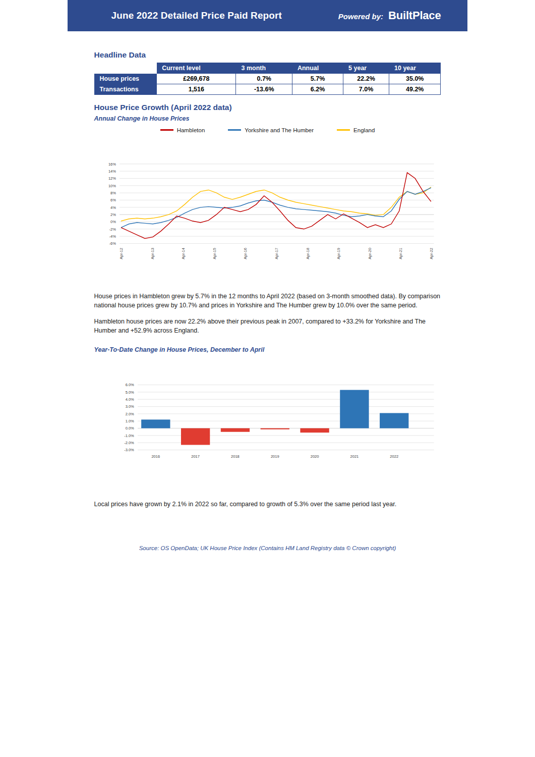June 2022 Detailed Price Paid Report
Powered by: Built Place
Headline Data
| | Current level | 3 month | Annual | 5 year | 10 year |
| --- | --- | --- | --- | --- | --- |
| House prices | £269,678 | 0.7% | 5.7% | 22.2% | 35.0% |
| Transactions | 1,516 | -13.6% | 6.2% | 7.0% | 49.2% |
House Price Growth (April 2022 data)
Annual Change in House Prices
Hambleton
Yorkshire and The Humber
England
16% 14% 12% 10% 8% 6% 4% 2% 0% -2% -4% -6% Apr-12 Apr-13 Apr-14 Apr-15 Apr-16 Apr-17 Apr-18 Apr-19 Apr-20 Apr-21 Apr-22
House prices in Hambleton grew by 5.7% in the 12 months to April 2022 (based on 3-month smoothed data). By comparison national house prices grew by 10.7% and prices in Yorkshire and The Humber grew by 10.0% over the same period.
Hambleton house prices are now 22.2% above their previous peak in 2007, compared to +33.2% for Yorkshire and The Humber and +52.9% across England.
Year-To-Date Change in House Prices, December to April
6.0% 5.0% 4.0% 3.0% 2.0% 1.0% 0.0% -1.0% -2.0% -3.0% 2016 2017 2018 2019 2020 2021 2022
Local prices have grown by 2.1% in 2022 so far, compared to growth of 5.3% over the same period last year.
Source: OS OpenData; UK House Price Index (Contains HM Land Registry data © Crown copyright)